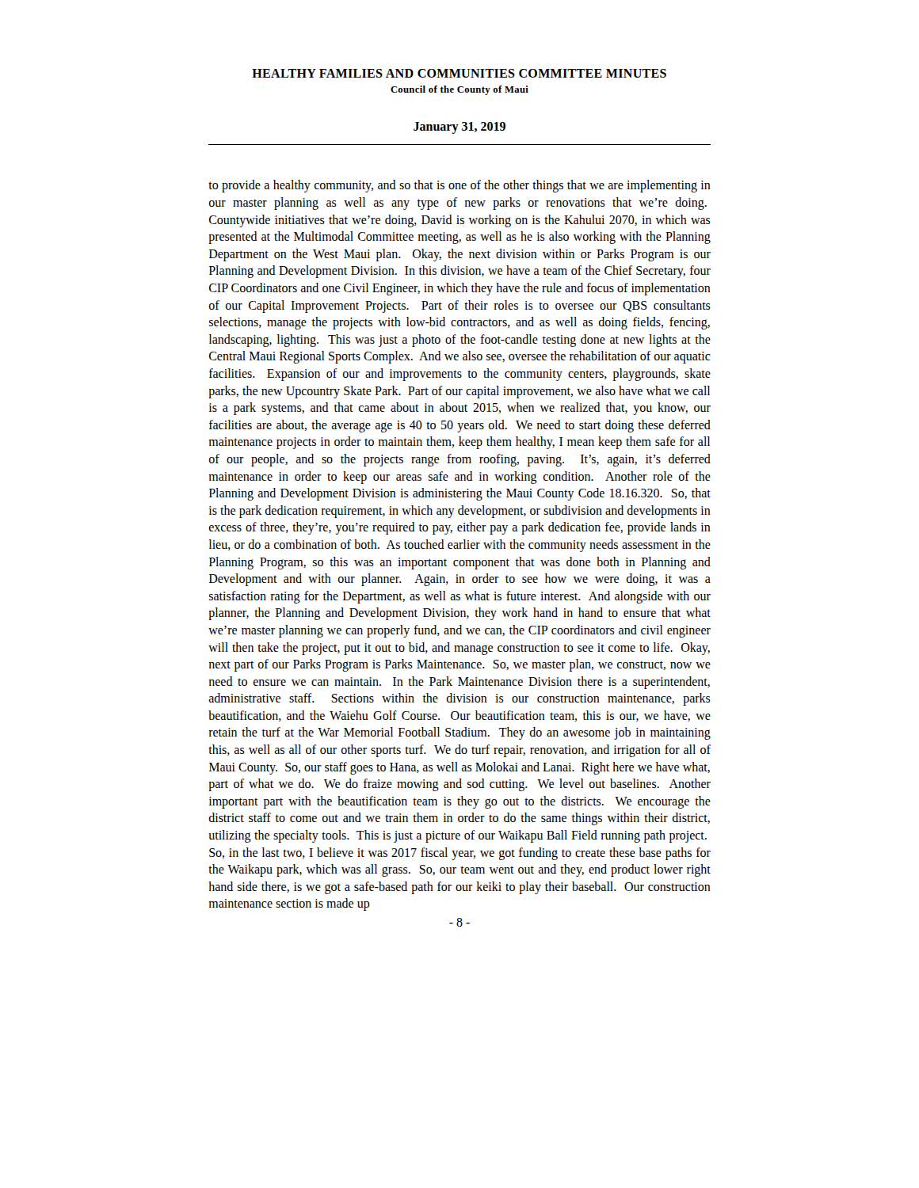Healthy Families and Communities Committee Minutes
Council of the County of Maui
January 31, 2019
to provide a healthy community, and so that is one of the other things that we are implementing in our master planning as well as any type of new parks or renovations that we’re doing. Countywide initiatives that we’re doing, David is working on is the Kahului 2070, in which was presented at the Multimodal Committee meeting, as well as he is also working with the Planning Department on the West Maui plan. Okay, the next division within or Parks Program is our Planning and Development Division. In this division, we have a team of the Chief Secretary, four CIP Coordinators and one Civil Engineer, in which they have the rule and focus of implementation of our Capital Improvement Projects. Part of their roles is to oversee our QBS consultants selections, manage the projects with low-bid contractors, and as well as doing fields, fencing, landscaping, lighting. This was just a photo of the foot-candle testing done at new lights at the Central Maui Regional Sports Complex. And we also see, oversee the rehabilitation of our aquatic facilities. Expansion of our and improvements to the community centers, playgrounds, skate parks, the new Upcountry Skate Park. Part of our capital improvement, we also have what we call is a park systems, and that came about in about 2015, when we realized that, you know, our facilities are about, the average age is 40 to 50 years old. We need to start doing these deferred maintenance projects in order to maintain them, keep them healthy, I mean keep them safe for all of our people, and so the projects range from roofing, paving. It’s, again, it’s deferred maintenance in order to keep our areas safe and in working condition. Another role of the Planning and Development Division is administering the Maui County Code 18.16.320. So, that is the park dedication requirement, in which any development, or subdivision and developments in excess of three, they’re, you’re required to pay, either pay a park dedication fee, provide lands in lieu, or do a combination of both. As touched earlier with the community needs assessment in the Planning Program, so this was an important component that was done both in Planning and Development and with our planner. Again, in order to see how we were doing, it was a satisfaction rating for the Department, as well as what is future interest. And alongside with our planner, the Planning and Development Division, they work hand in hand to ensure that what we’re master planning we can properly fund, and we can, the CIP coordinators and civil engineer will then take the project, put it out to bid, and manage construction to see it come to life. Okay, next part of our Parks Program is Parks Maintenance. So, we master plan, we construct, now we need to ensure we can maintain. In the Park Maintenance Division there is a superintendent, administrative staff. Sections within the division is our construction maintenance, parks beautification, and the Waiehu Golf Course. Our beautification team, this is our, we have, we retain the turf at the War Memorial Football Stadium. They do an awesome job in maintaining this, as well as all of our other sports turf. We do turf repair, renovation, and irrigation for all of Maui County. So, our staff goes to Hana, as well as Molokai and Lanai. Right here we have what, part of what we do. We do fraize mowing and sod cutting. We level out baselines. Another important part with the beautification team is they go out to the districts. We encourage the district staff to come out and we train them in order to do the same things within their district, utilizing the specialty tools. This is just a picture of our Waikapu Ball Field running path project. So, in the last two, I believe it was 2017 fiscal year, we got funding to create these base paths for the Waikapu park, which was all grass. So, our team went out and they, end product lower right hand side there, is we got a safe-based path for our keiki to play their baseball. Our construction maintenance section is made up
- 8 -